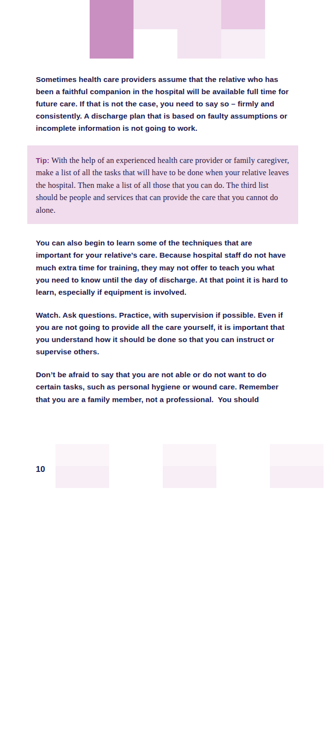Sometimes health care providers assume that the relative who has been a faithful companion in the hospital will be available full time for future care. If that is not the case, you need to say so – firmly and consistently. A discharge plan that is based on faulty assumptions or incomplete information is not going to work.
Tip: With the help of an experienced health care provider or family caregiver, make a list of all the tasks that will have to be done when your relative leaves the hospital. Then make a list of all those that you can do. The third list should be people and services that can provide the care that you cannot do alone.
You can also begin to learn some of the techniques that are important for your relative’s care. Because hospital staff do not have much extra time for training, they may not offer to teach you what you need to know until the day of discharge. At that point it is hard to learn, especially if equipment is involved.
Watch. Ask questions. Practice, with supervision if possible. Even if you are not going to provide all the care yourself, it is important that you understand how it should be done so that you can instruct or supervise others.
Don’t be afraid to say that you are not able or do not want to do certain tasks, such as personal hygiene or wound care. Remember that you are a family member, not a professional. You should
10